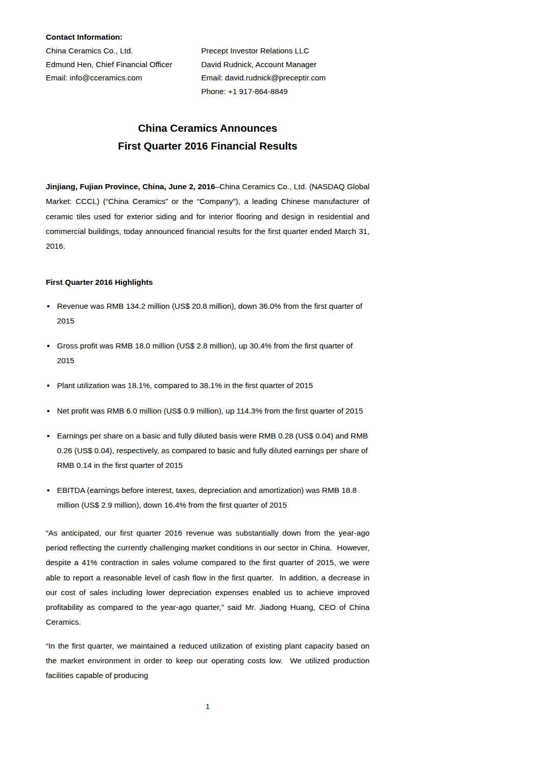Contact Information:
| China Ceramics Co., Ltd. | Precept Investor Relations LLC |
| Edmund Hen, Chief Financial Officer | David Rudnick, Account Manager |
| Email: info@cceramics.com | Email: david.rudnick@preceptir.com |
| | Phone: +1 917-864-8849 |
China Ceramics AnnouncesFirst Quarter 2016 Financial Results
Jinjiang, Fujian Province, China, June 2, 2016–China Ceramics Co., Ltd. (NASDAQ Global Market: CCCL) (“China Ceramics” or the “Company”), a leading Chinese manufacturer of ceramic tiles used for exterior siding and for interior flooring and design in residential and commercial buildings, today announced financial results for the first quarter ended March 31, 2016.
First Quarter 2016 Highlights
Revenue was RMB 134.2 million (US$ 20.8 million), down 36.0% from the first quarter of 2015
Gross profit was RMB 18.0 million (US$ 2.8 million), up 30.4% from the first quarter of 2015
Plant utilization was 18.1%, compared to 38.1% in the first quarter of 2015
Net profit was RMB 6.0 million (US$ 0.9 million), up 114.3% from the first quarter of 2015
Earnings per share on a basic and fully diluted basis were RMB 0.28 (US$ 0.04) and RMB 0.26 (US$ 0.04), respectively, as compared to basic and fully diluted earnings per share of RMB 0.14 in the first quarter of 2015
EBITDA (earnings before interest, taxes, depreciation and amortization) was RMB 18.8 million (US$ 2.9 million), down 16.4% from the first quarter of 2015
“As anticipated, our first quarter 2016 revenue was substantially down from the year-ago period reflecting the currently challenging market conditions in our sector in China. However, despite a 41% contraction in sales volume compared to the first quarter of 2015, we were able to report a reasonable level of cash flow in the first quarter. In addition, a decrease in our cost of sales including lower depreciation expenses enabled us to achieve improved profitability as compared to the year-ago quarter,” said Mr. Jiadong Huang, CEO of China Ceramics.
“In the first quarter, we maintained a reduced utilization of existing plant capacity based on the market environment in order to keep our operating costs low. We utilized production facilities capable of producing
1